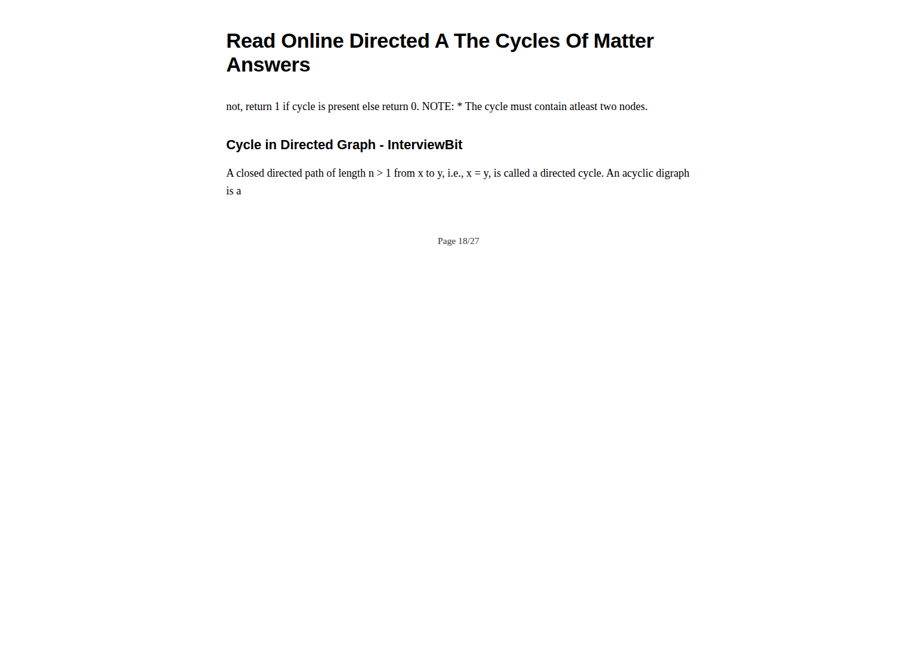Read Online Directed A The Cycles Of Matter Answers
not, return 1 if cycle is present else return 0. NOTE: * The cycle must contain atleast two nodes.
Cycle in Directed Graph - InterviewBit
A closed directed path of length n > 1 from x to y, i.e., x = y, is called a directed cycle. An acyclic digraph is a
Page 18/27